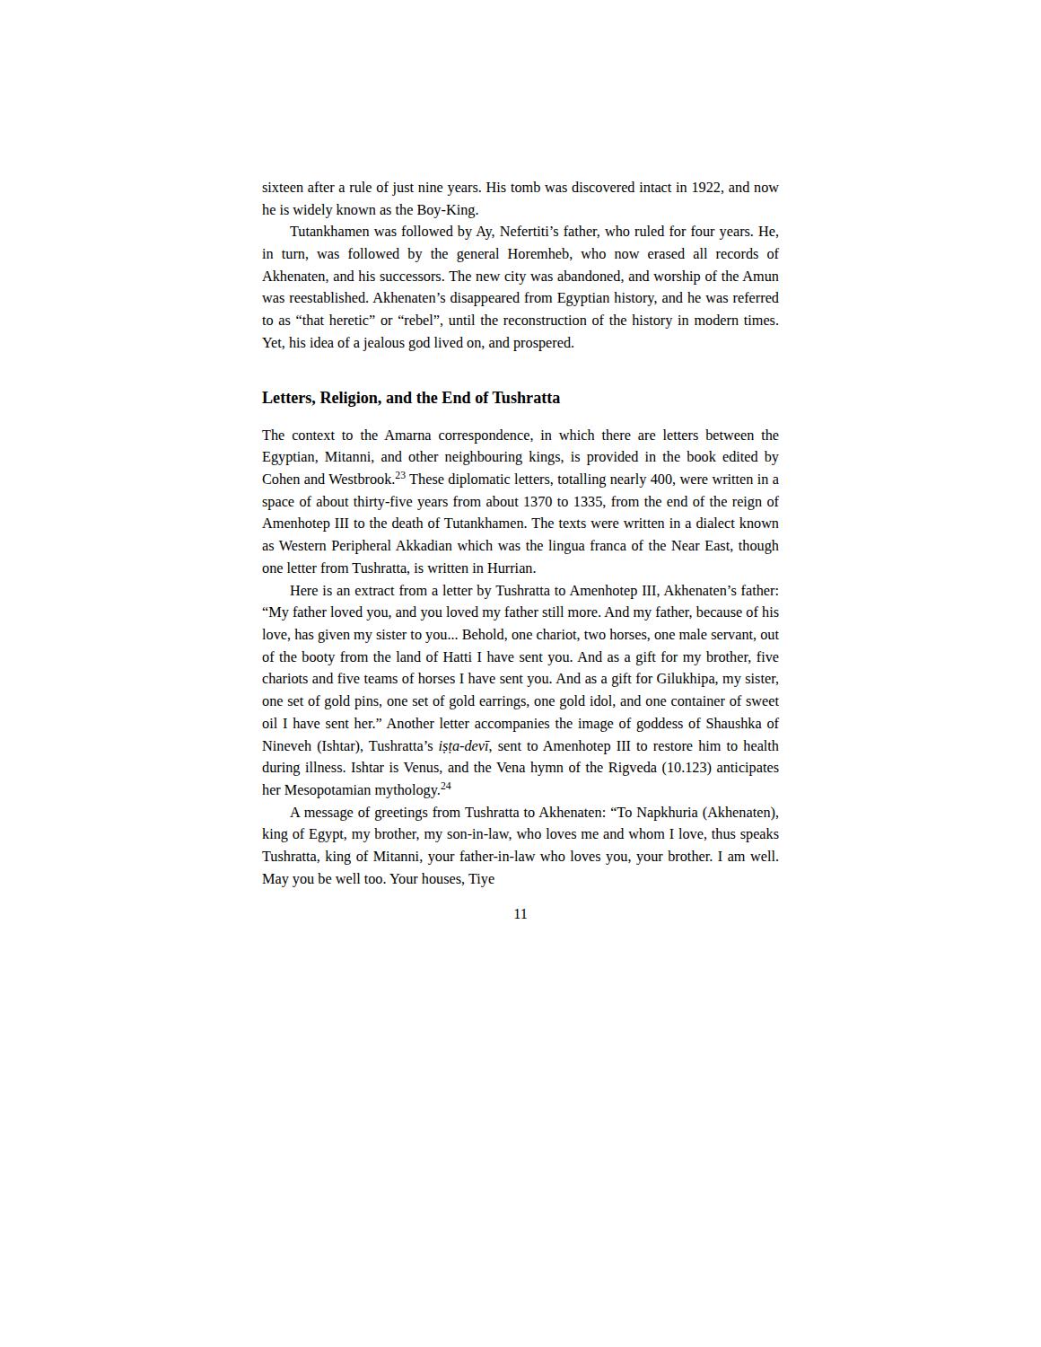sixteen after a rule of just nine years. His tomb was discovered intact in 1922, and now he is widely known as the Boy-King.
Tutankhamen was followed by Ay, Nefertiti’s father, who ruled for four years. He, in turn, was followed by the general Horemheb, who now erased all records of Akhenaten, and his successors. The new city was abandoned, and worship of the Amun was reestablished. Akhenaten’s disappeared from Egyptian history, and he was referred to as “that heretic” or “rebel”, until the reconstruction of the history in modern times. Yet, his idea of a jealous god lived on, and prospered.
Letters, Religion, and the End of Tushratta
The context to the Amarna correspondence, in which there are letters between the Egyptian, Mitanni, and other neighbouring kings, is provided in the book edited by Cohen and Westbrook.23 These diplomatic letters, totalling nearly 400, were written in a space of about thirty-five years from about 1370 to 1335, from the end of the reign of Amenhotep III to the death of Tutankhamen. The texts were written in a dialect known as Western Peripheral Akkadian which was the lingua franca of the Near East, though one letter from Tushratta, is written in Hurrian.
Here is an extract from a letter by Tushratta to Amenhotep III, Akhenaten’s father: “My father loved you, and you loved my father still more. And my father, because of his love, has given my sister to you... Behold, one chariot, two horses, one male servant, out of the booty from the land of Hatti I have sent you. And as a gift for my brother, five chariots and five teams of horses I have sent you. And as a gift for Gilukhipa, my sister, one set of gold pins, one set of gold earrings, one gold idol, and one container of sweet oil I have sent her.” Another letter accompanies the image of goddess of Shaushka of Nineveh (Ishtar), Tushratta’s iṣṭa-devī, sent to Amenhotep III to restore him to health during illness. Ishtar is Venus, and the Vena hymn of the Rigveda (10.123) anticipates her Mesopotamian mythology.24
A message of greetings from Tushratta to Akhenaten: “To Napkhuria (Akhenaten), king of Egypt, my brother, my son-in-law, who loves me and whom I love, thus speaks Tushratta, king of Mitanni, your father-in-law who loves you, your brother. I am well. May you be well too. Your houses, Tiye
11